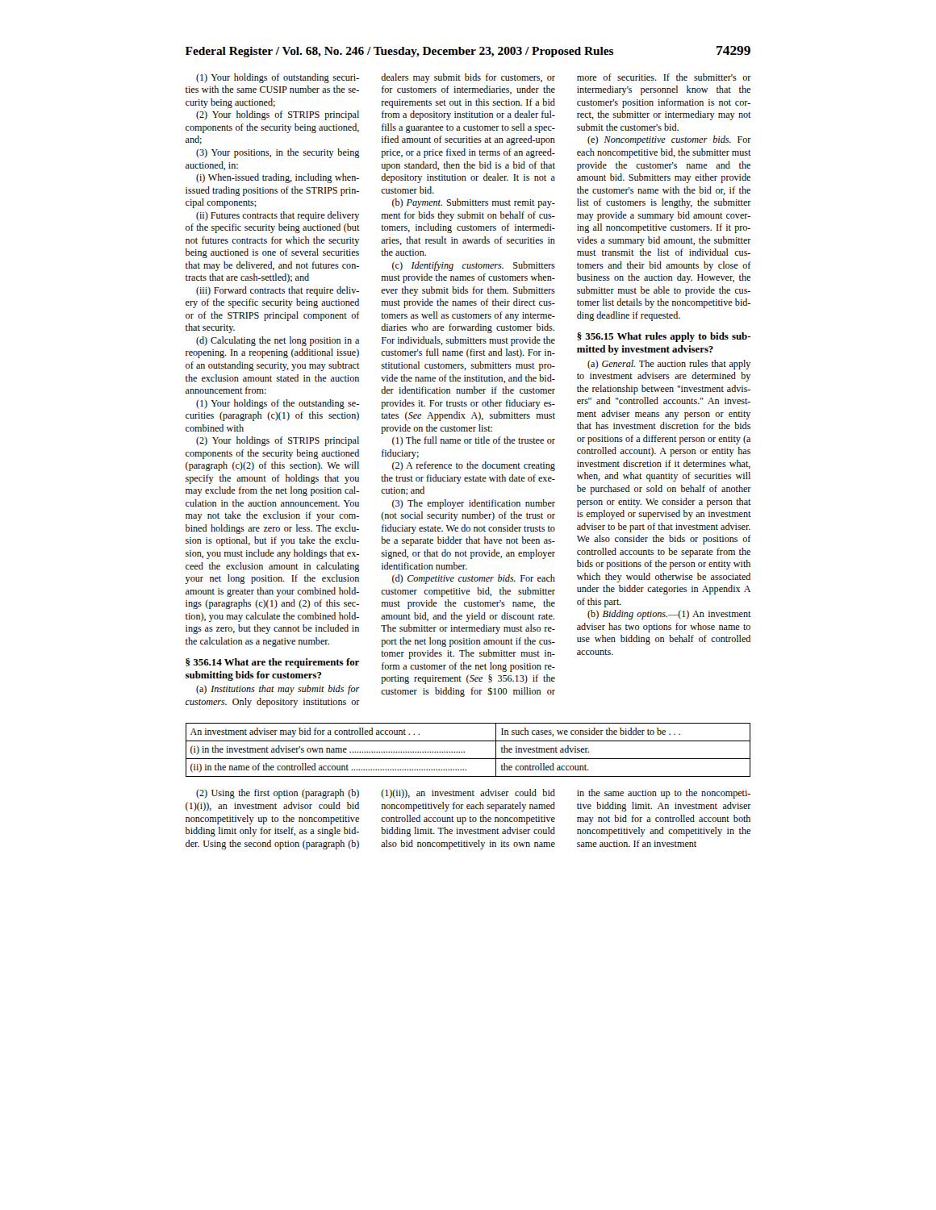Federal Register / Vol. 68, No. 246 / Tuesday, December 23, 2003 / Proposed Rules
74299
(1) Your holdings of outstanding securities with the same CUSIP number as the security being auctioned;
(2) Your holdings of STRIPS principal components of the security being auctioned, and;
(3) Your positions, in the security being auctioned, in:
(i) When-issued trading, including when-issued trading positions of the STRIPS principal components;
(ii) Futures contracts that require delivery of the specific security being auctioned (but not futures contracts for which the security being auctioned is one of several securities that may be delivered, and not futures contracts that are cash-settled); and
(iii) Forward contracts that require delivery of the specific security being auctioned or of the STRIPS principal component of that security.
(d) Calculating the net long position in a reopening. In a reopening (additional issue) of an outstanding security, you may subtract the exclusion amount stated in the auction announcement from:
(1) Your holdings of the outstanding securities (paragraph (c)(1) of this section) combined with
(2) Your holdings of STRIPS principal components of the security being auctioned (paragraph (c)(2) of this section). We will specify the amount of holdings that you may exclude from the net long position calculation in the auction announcement. You may not take the exclusion if your combined holdings are zero or less. The exclusion is optional, but if you take the exclusion, you must include any holdings that exceed the exclusion amount in calculating your net long position. If the exclusion amount is greater than your combined holdings (paragraphs (c)(1) and (2) of this section), you may calculate the combined holdings as zero, but they cannot be included in the calculation as a negative number.
§ 356.14 What are the requirements for submitting bids for customers?
(a) Institutions that may submit bids for customers. Only depository institutions or dealers may submit bids for customers, or for customers of intermediaries, under the requirements set out in this section. If a bid from a depository institution or a dealer fulfills a guarantee to a customer to sell a specified amount of securities at an agreed-upon price, or a price fixed in terms of an agreed-upon standard, then the bid is a bid of that depository institution or dealer. It is not a customer bid.
(b) Payment. Submitters must remit payment for bids they submit on behalf of customers, including customers of intermediaries, that result in awards of securities in the auction.
(c) Identifying customers. Submitters must provide the names of customers whenever they submit bids for them. Submitters must provide the names of their direct customers as well as customers of any intermediaries who are forwarding customer bids. For individuals, submitters must provide the customer's full name (first and last). For institutional customers, submitters must provide the name of the institution, and the bidder identification number if the customer provides it. For trusts or other fiduciary estates (See Appendix A), submitters must provide on the customer list:
(1) The full name or title of the trustee or fiduciary;
(2) A reference to the document creating the trust or fiduciary estate with date of execution; and
(3) The employer identification number (not social security number) of the trust or fiduciary estate. We do not consider trusts to be a separate bidder that have not been assigned, or that do not provide, an employer identification number.
(d) Competitive customer bids. For each customer competitive bid, the submitter must provide the customer's name, the amount bid, and the yield or discount rate. The submitter or intermediary must also report the net long position amount if the customer provides it. The submitter must inform a customer of the net long position reporting requirement (See § 356.13) if the customer is bidding for $100 million or more of securities. If the submitter's or intermediary's personnel know that the customer's position information is not correct, the submitter or intermediary may not submit the customer's bid.
(e) Noncompetitive customer bids. For each noncompetitive bid, the submitter must provide the customer's name and the amount bid. Submitters may either provide the customer's name with the bid or, if the list of customers is lengthy, the submitter may provide a summary bid amount covering all noncompetitive customers. If it provides a summary bid amount, the submitter must transmit the list of individual customers and their bid amounts by close of business on the auction day. However, the submitter must be able to provide the customer list details by the noncompetitive bidding deadline if requested.
§ 356.15 What rules apply to bids submitted by investment advisers?
(a) General. The auction rules that apply to investment advisers are determined by the relationship between ''investment advisers'' and ''controlled accounts.'' An investment adviser means any person or entity that has investment discretion for the bids or positions of a different person or entity (a controlled account). A person or entity has investment discretion if it determines what, when, and what quantity of securities will be purchased or sold on behalf of another person or entity. We consider a person that is employed or supervised by an investment adviser to be part of that investment adviser. We also consider the bids or positions of controlled accounts to be separate from the bids or positions of the person or entity with which they would otherwise be associated under the bidder categories in Appendix A of this part.
(b) Bidding options.—(1) An investment adviser has two options for whose name to use when bidding on behalf of controlled accounts.
| An investment adviser may bid for a controlled account . . . | In such cases, we consider the bidder to be . . . |
| --- | --- |
| (i) in the investment adviser's own name ................................................ | the investment adviser. |
| (ii) in the name of the controlled account ................................................ | the controlled account. |
(2) Using the first option (paragraph (b)(1)(i)), an investment advisor could bid noncompetitively up to the noncompetitive bidding limit only for itself, as a single bidder. Using the second option (paragraph (b)(1)(ii)), an investment adviser could bid noncompetitively for each separately named controlled account up to the noncompetitive bidding limit. The investment adviser could also bid noncompetitively in its own name in the same auction up to the noncompetitive bidding limit. An investment adviser may not bid for a controlled account both noncompetitively and competitively in the same auction. If an investment